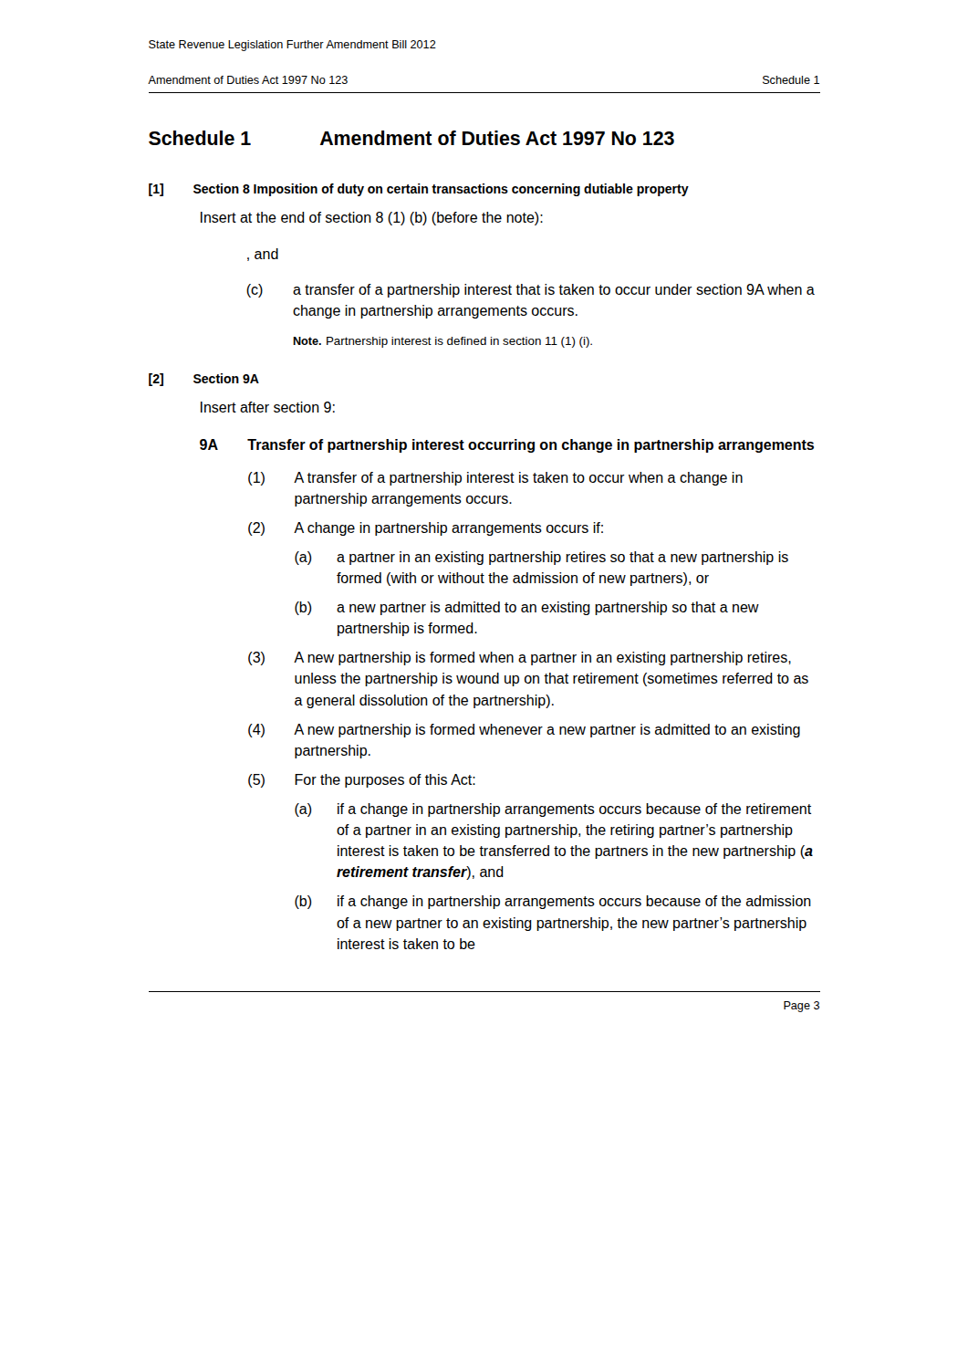State Revenue Legislation Further Amendment Bill 2012
Amendment of Duties Act 1997 No 123 Schedule 1
Schedule 1 Amendment of Duties Act 1997 No 123
[1] Section 8 Imposition of duty on certain transactions concerning dutiable property
Insert at the end of section 8 (1) (b) (before the note):
, and
(c) a transfer of a partnership interest that is taken to occur under section 9A when a change in partnership arrangements occurs.
Note. Partnership interest is defined in section 11 (1) (i).
[2] Section 9A
Insert after section 9:
9A Transfer of partnership interest occurring on change in partnership arrangements
(1) A transfer of a partnership interest is taken to occur when a change in partnership arrangements occurs.
(2) A change in partnership arrangements occurs if:
(a) a partner in an existing partnership retires so that a new partnership is formed (with or without the admission of new partners), or
(b) a new partner is admitted to an existing partnership so that a new partnership is formed.
(3) A new partnership is formed when a partner in an existing partnership retires, unless the partnership is wound up on that retirement (sometimes referred to as a general dissolution of the partnership).
(4) A new partnership is formed whenever a new partner is admitted to an existing partnership.
(5) For the purposes of this Act:
(a) if a change in partnership arrangements occurs because of the retirement of a partner in an existing partnership, the retiring partner’s partnership interest is taken to be transferred to the partners in the new partnership (a retirement transfer), and
(b) if a change in partnership arrangements occurs because of the admission of a new partner to an existing partnership, the new partner’s partnership interest is taken to be
Page 3